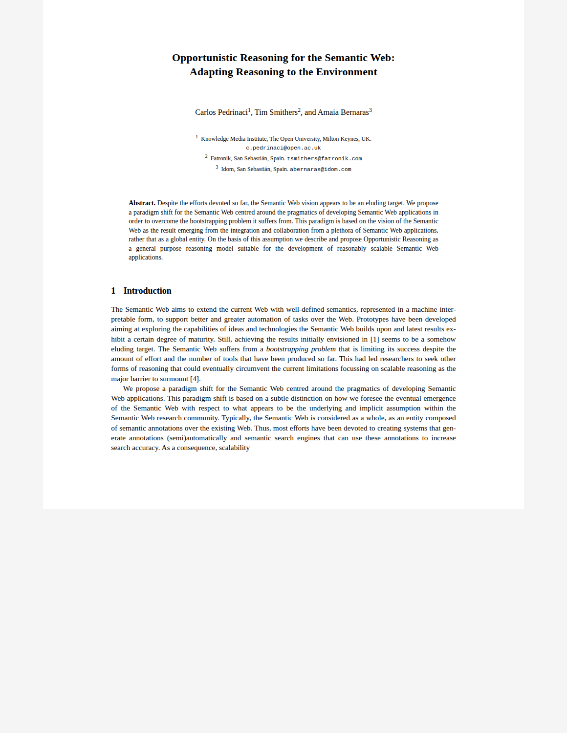Opportunistic Reasoning for the Semantic Web:
Adapting Reasoning to the Environment
Carlos Pedrinaci1, Tim Smithers2, and Amaia Bernaras3
1 Knowledge Media Institute, The Open University, Milton Keynes, UK.
c.pedrinaci@open.ac.uk
2 Fatronik, San Sebastián, Spain. tsmithers@fatronik.com
3 Idom, San Sebastián, Spain. abernaras@idom.com
Abstract. Despite the efforts devoted so far, the Semantic Web vision appears to be an eluding target. We propose a paradigm shift for the Semantic Web centred around the pragmatics of developing Semantic Web applications in order to overcome the bootstrapping problem it suffers from. This paradigm is based on the vision of the Semantic Web as the result emerging from the integration and collaboration from a plethora of Semantic Web applications, rather that as a global entity. On the basis of this assumption we describe and propose Opportunistic Reasoning as a general purpose reasoning model suitable for the development of reasonably scalable Semantic Web applications.
1 Introduction
The Semantic Web aims to extend the current Web with well-defined semantics, represented in a machine interpretable form, to support better and greater automation of tasks over the Web. Prototypes have been developed aiming at exploring the capabilities of ideas and technologies the Semantic Web builds upon and latest results exhibit a certain degree of maturity. Still, achieving the results initially envisioned in [1] seems to be a somehow eluding target. The Semantic Web suffers from a bootstrapping problem that is limiting its success despite the amount of effort and the number of tools that have been produced so far. This had led researchers to seek other forms of reasoning that could eventually circumvent the current limitations focussing on scalable reasoning as the major barrier to surmount [4].
We propose a paradigm shift for the Semantic Web centred around the pragmatics of developing Semantic Web applications. This paradigm shift is based on a subtle distinction on how we foresee the eventual emergence of the Semantic Web with respect to what appears to be the underlying and implicit assumption within the Semantic Web research community. Typically, the Semantic Web is considered as a whole, as an entity composed of semantic annotations over the existing Web. Thus, most efforts have been devoted to creating systems that generate annotations (semi)automatically and semantic search engines that can use these annotations to increase search accuracy. As a consequence, scalability